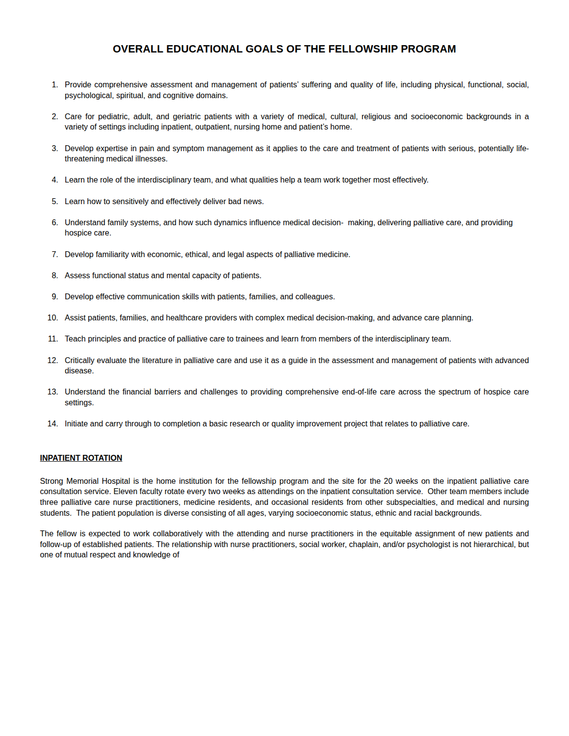OVERALL EDUCATIONAL GOALS OF THE FELLOWSHIP PROGRAM
Provide comprehensive assessment and management of patients’ suffering and quality of life, including physical, functional, social, psychological, spiritual, and cognitive domains.
Care for pediatric, adult, and geriatric patients with a variety of medical, cultural, religious and socioeconomic backgrounds in a variety of settings including inpatient, outpatient, nursing home and patient’s home.
Develop expertise in pain and symptom management as it applies to the care and treatment of patients with serious, potentially life-threatening medical illnesses.
Learn the role of the interdisciplinary team, and what qualities help a team work together most effectively.
Learn how to sensitively and effectively deliver bad news.
Understand family systems, and how such dynamics influence medical decision- making, delivering palliative care, and providing hospice care.
Develop familiarity with economic, ethical, and legal aspects of palliative medicine.
Assess functional status and mental capacity of patients.
Develop effective communication skills with patients, families, and colleagues.
Assist patients, families, and healthcare providers with complex medical decision-making, and advance care planning.
Teach principles and practice of palliative care to trainees and learn from members of the interdisciplinary team.
Critically evaluate the literature in palliative care and use it as a guide in the assessment and management of patients with advanced disease.
Understand the financial barriers and challenges to providing comprehensive end-of-life care across the spectrum of hospice care settings.
Initiate and carry through to completion a basic research or quality improvement project that relates to palliative care.
INPATIENT ROTATION
Strong Memorial Hospital is the home institution for the fellowship program and the site for the 20 weeks on the inpatient palliative care consultation service. Eleven faculty rotate every two weeks as attendings on the inpatient consultation service. Other team members include three palliative care nurse practitioners, medicine residents, and occasional residents from other subspecialties, and medical and nursing students. The patient population is diverse consisting of all ages, varying socioeconomic status, ethnic and racial backgrounds.
The fellow is expected to work collaboratively with the attending and nurse practitioners in the equitable assignment of new patients and follow-up of established patients. The relationship with nurse practitioners, social worker, chaplain, and/or psychologist is not hierarchical, but one of mutual respect and knowledge of